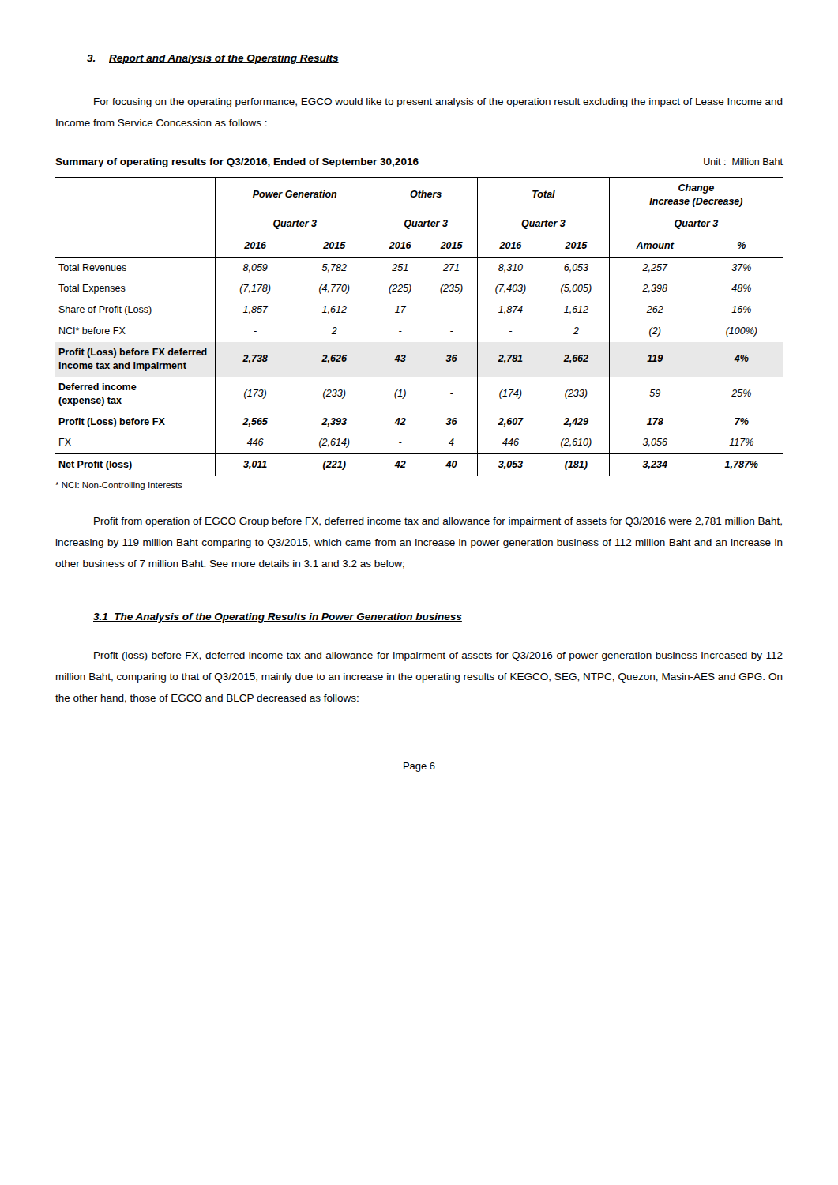3. Report and Analysis of the Operating Results
For focusing on the operating performance, EGCO would like to present analysis of the operation result excluding the impact of Lease Income and Income from Service Concession as follows :
Summary of operating results for Q3/2016, Ended of September 30,2016 Unit : Million Baht
| | Power Generation | Others | Total | Change Increase (Decrease) |
| --- | --- | --- | --- | --- |
| Quarter 3 | Quarter 3 | Quarter 3 | Quarter 3 |
| 2016 | 2015 | 2016 | 2015 | 2016 | 2015 | Amount | % |
| Total Revenues | 8,059 | 5,782 | 251 | 271 | 8,310 | 6,053 | 2,257 | 37% |
| Total Expenses | (7,178) | (4,770) | (225) | (235) | (7,403) | (5,005) | 2,398 | 48% |
| Share of Profit (Loss) | 1,857 | 1,612 | 17 | - | 1,874 | 1,612 | 262 | 16% |
| NCI* before FX | - | 2 | - | - | - | 2 | (2) | (100%) |
| Profit (Loss) before FX deferred income tax and impairment | 2,738 | 2,626 | 43 | 36 | 2,781 | 2,662 | 119 | 4% |
| Deferred income (expense) tax | (173) | (233) | (1) | - | (174) | (233) | 59 | 25% |
| Profit (Loss) before FX | 2,565 | 2,393 | 42 | 36 | 2,607 | 2,429 | 178 | 7% |
| FX | 446 | (2,614) | - | 4 | 446 | (2,610) | 3,056 | 117% |
| Net Profit (loss) | 3,011 | (221) | 42 | 40 | 3,053 | (181) | 3,234 | 1,787% |
* NCI: Non-Controlling Interests
Profit from operation of EGCO Group before FX, deferred income tax and allowance for impairment of assets for Q3/2016 were 2,781 million Baht, increasing by 119 million Baht comparing to Q3/2015, which came from an increase in power generation business of 112 million Baht and an increase in other business of 7 million Baht. See more details in 3.1 and 3.2 as below;
3.1 The Analysis of the Operating Results in Power Generation business
Profit (loss) before FX, deferred income tax and allowance for impairment of assets for Q3/2016 of power generation business increased by 112 million Baht, comparing to that of Q3/2015, mainly due to an increase in the operating results of KEGCO, SEG, NTPC, Quezon, Masin-AES and GPG. On the other hand, those of EGCO and BLCP decreased as follows:
Page 6